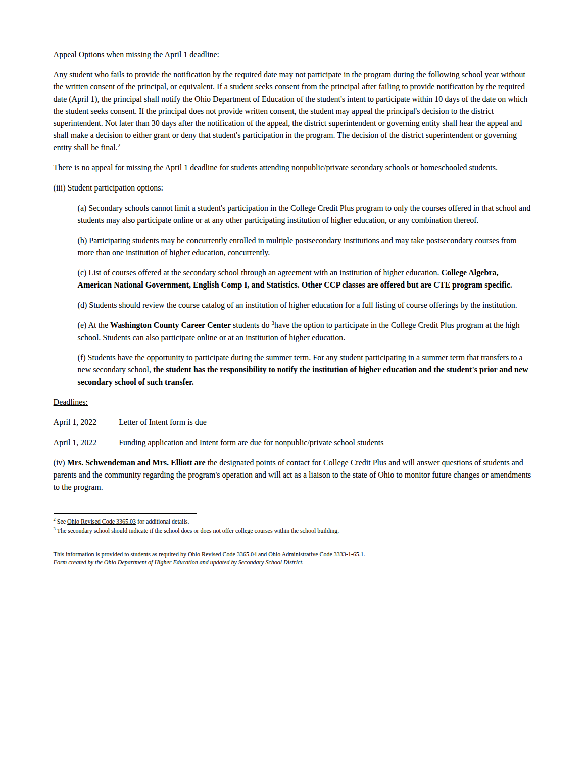Appeal Options when missing the April 1 deadline:
Any student who fails to provide the notification by the required date may not participate in the program during the following school year without the written consent of the principal, or equivalent. If a student seeks consent from the principal after failing to provide notification by the required date (April 1), the principal shall notify the Ohio Department of Education of the student's intent to participate within 10 days of the date on which the student seeks consent. If the principal does not provide written consent, the student may appeal the principal's decision to the district superintendent. Not later than 30 days after the notification of the appeal, the district superintendent or governing entity shall hear the appeal and shall make a decision to either grant or deny that student's participation in the program. The decision of the district superintendent or governing entity shall be final.2
There is no appeal for missing the April 1 deadline for students attending nonpublic/private secondary schools or homeschooled students.
(iii) Student participation options:
(a) Secondary schools cannot limit a student's participation in the College Credit Plus program to only the courses offered in that school and students may also participate online or at any other participating institution of higher education, or any combination thereof.
(b) Participating students may be concurrently enrolled in multiple postsecondary institutions and may take postsecondary courses from more than one institution of higher education, concurrently.
(c) List of courses offered at the secondary school through an agreement with an institution of higher education. College Algebra, American National Government, English Comp I, and Statistics. Other CCP classes are offered but are CTE program specific.
(d) Students should review the course catalog of an institution of higher education for a full listing of course offerings by the institution.
(e) At the Washington County Career Center students do 3have the option to participate in the College Credit Plus program at the high school. Students can also participate online or at an institution of higher education.
(f) Students have the opportunity to participate during the summer term. For any student participating in a summer term that transfers to a new secondary school, the student has the responsibility to notify the institution of higher education and the student's prior and new secondary school of such transfer.
Deadlines:
April 1, 2022 Letter of Intent form is due
April 1, 2022 Funding application and Intent form are due for nonpublic/private school students
(iv) Mrs. Schwendeman and Mrs. Elliott are the designated points of contact for College Credit Plus and will answer questions of students and parents and the community regarding the program's operation and will act as a liaison to the state of Ohio to monitor future changes or amendments to the program.
2 See Ohio Revised Code 3365.03 for additional details.
3 The secondary school should indicate if the school does or does not offer college courses within the school building.
This information is provided to students as required by Ohio Revised Code 3365.04 and Ohio Administrative Code 3333-1-65.1.
Form created by the Ohio Department of Higher Education and updated by Secondary School District.